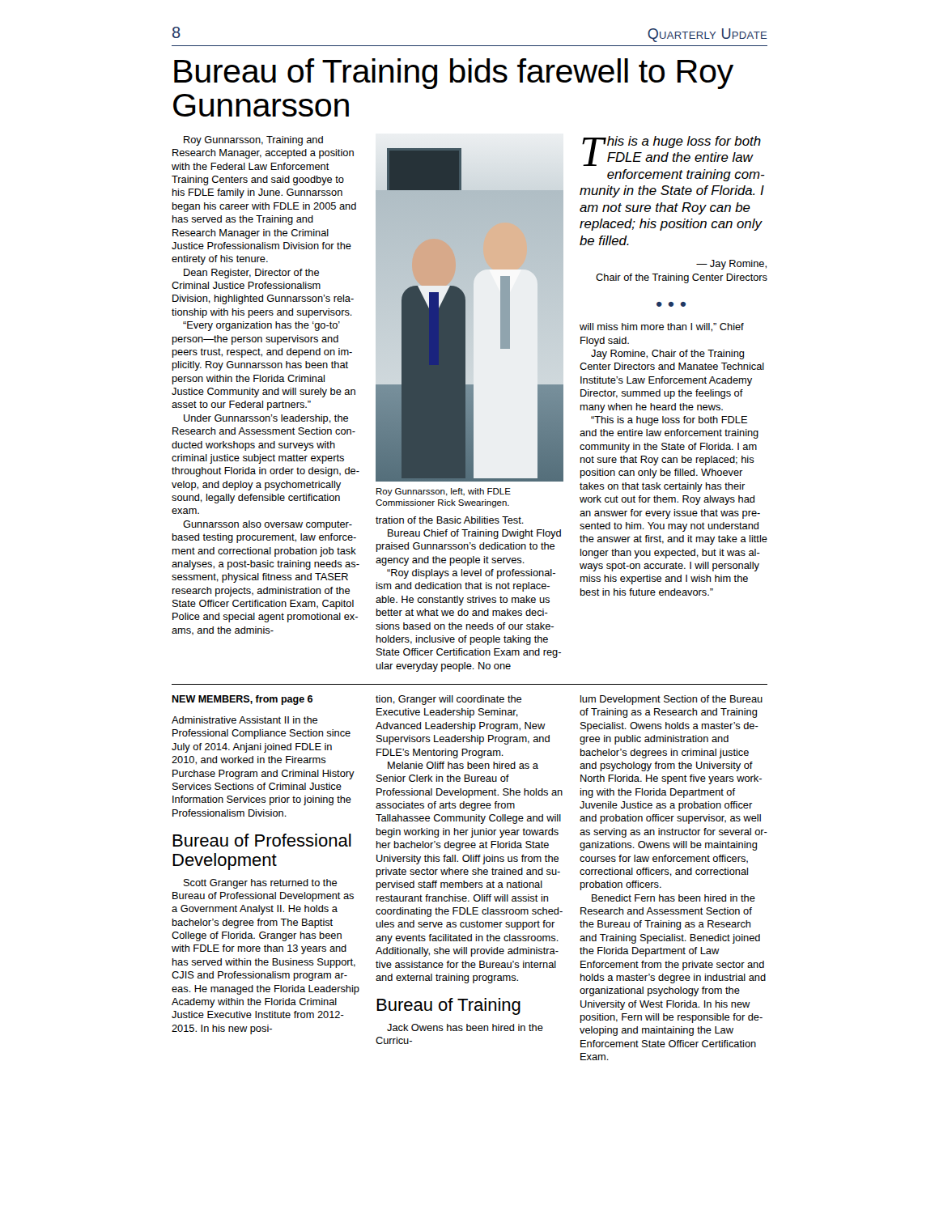8
Quarterly Update
Bureau of Training bids farewell to Roy Gunnarsson
Roy Gunnarsson, Training and Research Manager, accepted a position with the Federal Law Enforcement Training Centers and said goodbye to his FDLE family in June. Gunnarsson began his career with FDLE in 2005 and has served as the Training and Research Manager in the Criminal Justice Professionalism Division for the entirety of his tenure.
Dean Register, Director of the Criminal Justice Professionalism Division, highlighted Gunnarsson’s relationship with his peers and supervisors.
“Every organization has the ‘go-to’ person—the person supervisors and peers trust, respect, and depend on implicitly. Roy Gunnarsson has been that person within the Florida Criminal Justice Community and will surely be an asset to our Federal partners.”
Under Gunnarsson’s leadership, the Research and Assessment Section conducted workshops and surveys with criminal justice subject matter experts throughout Florida in order to design, develop, and deploy a psychometrically sound, legally defensible certification exam.
Gunnarsson also oversaw computer-based testing procurement, law enforcement and correctional probation job task analyses, a post-basic training needs assessment, physical fitness and TASER research projects, administration of the State Officer Certification Exam, Capitol Police and special agent promotional exams, and the adminis-
Roy Gunnarsson, left, with FDLE Commissioner Rick Swearingen.
tration of the Basic Abilities Test.
Bureau Chief of Training Dwight Floyd praised Gunnarsson’s dedication to the agency and the people it serves.
“Roy displays a level of professionalism and dedication that is not replaceable. He constantly strives to make us better at what we do and makes decisions based on the needs of our stakeholders, inclusive of people taking the State Officer Certification Exam and regular everyday people. No one
This is a huge loss for both FDLE and the entire law enforcement training community in the State of Florida. I am not sure that Roy can be replaced; his position can only be filled.
— Jay Romine,
Chair of the Training Center Directors
●●●
will miss him more than I will,” Chief Floyd said.
Jay Romine, Chair of the Training Center Directors and Manatee Technical Institute’s Law Enforcement Academy Director, summed up the feelings of many when he heard the news.
“This is a huge loss for both FDLE and the entire law enforcement training community in the State of Florida. I am not sure that Roy can be replaced; his position can only be filled. Whoever takes on that task certainly has their work cut out for them. Roy always had an answer for every issue that was presented to him. You may not understand the answer at first, and it may take a little longer than you expected, but it was always spot-on accurate. I will personally miss his expertise and I wish him the best in his future endeavors.”
NEW MEMBERS, from page 6
Administrative Assistant II in the Professional Compliance Section since July of 2014. Anjani joined FDLE in 2010, and worked in the Firearms Purchase Program and Criminal History Services Sections of Criminal Justice Information Services prior to joining the Professionalism Division.
Bureau of Professional Development
Scott Granger has returned to the Bureau of Professional Development as a Government Analyst II. He holds a bachelor’s degree from The Baptist College of Florida. Granger has been with FDLE for more than 13 years and has served within the Business Support, CJIS and Professionalism program areas. He managed the Florida Leadership Academy within the Florida Criminal Justice Executive Institute from 2012-2015. In his new posi-
tion, Granger will coordinate the Executive Leadership Seminar, Advanced Leadership Program, New Supervisors Leadership Program, and FDLE’s Mentoring Program.
Melanie Oliff has been hired as a Senior Clerk in the Bureau of Professional Development. She holds an associates of arts degree from Tallahassee Community College and will begin working in her junior year towards her bachelor’s degree at Florida State University this fall. Oliff joins us from the private sector where she trained and supervised staff members at a national restaurant franchise. Oliff will assist in coordinating the FDLE classroom schedules and serve as customer support for any events facilitated in the classrooms. Additionally, she will provide administrative assistance for the Bureau’s internal and external training programs.
Bureau of Training
Jack Owens has been hired in the Curricu-
lum Development Section of the Bureau of Training as a Research and Training Specialist. Owens holds a master’s degree in public administration and bachelor’s degrees in criminal justice and psychology from the University of North Florida. He spent five years working with the Florida Department of Juvenile Justice as a probation officer and probation officer supervisor, as well as serving as an instructor for several organizations. Owens will be maintaining courses for law enforcement officers, correctional officers, and correctional probation officers.
Benedict Fern has been hired in the Research and Assessment Section of the Bureau of Training as a Research and Training Specialist. Benedict joined the Florida Department of Law Enforcement from the private sector and holds a master’s degree in industrial and organizational psychology from the University of West Florida. In his new position, Fern will be responsible for developing and maintaining the Law Enforcement State Officer Certification Exam.